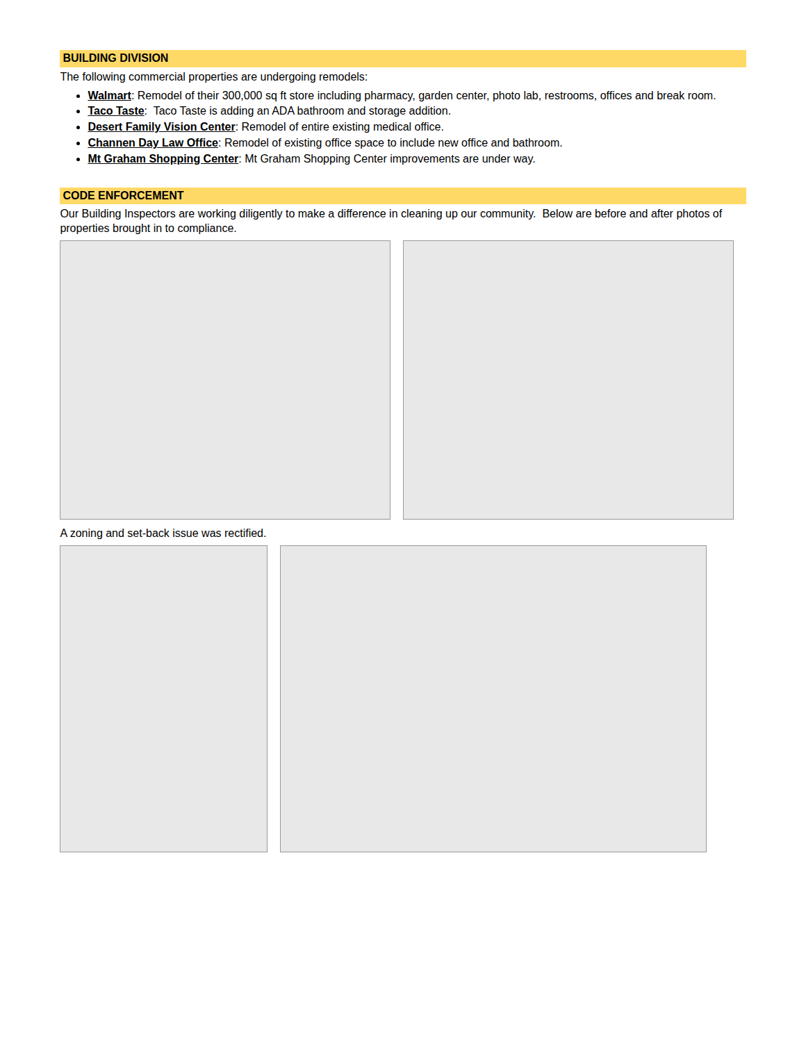BUILDING DIVISION
The following commercial properties are undergoing remodels:
Walmart: Remodel of their 300,000 sq ft store including pharmacy, garden center, photo lab, restrooms, offices and break room.
Taco Taste: Taco Taste is adding an ADA bathroom and storage addition.
Desert Family Vision Center: Remodel of entire existing medical office.
Channen Day Law Office: Remodel of existing office space to include new office and bathroom.
Mt Graham Shopping Center: Mt Graham Shopping Center improvements are under way.
CODE ENFORCEMENT
Our Building Inspectors are working diligently to make a difference in cleaning up our community. Below are before and after photos of properties brought in to compliance.
A zoning and set-back issue was rectified.